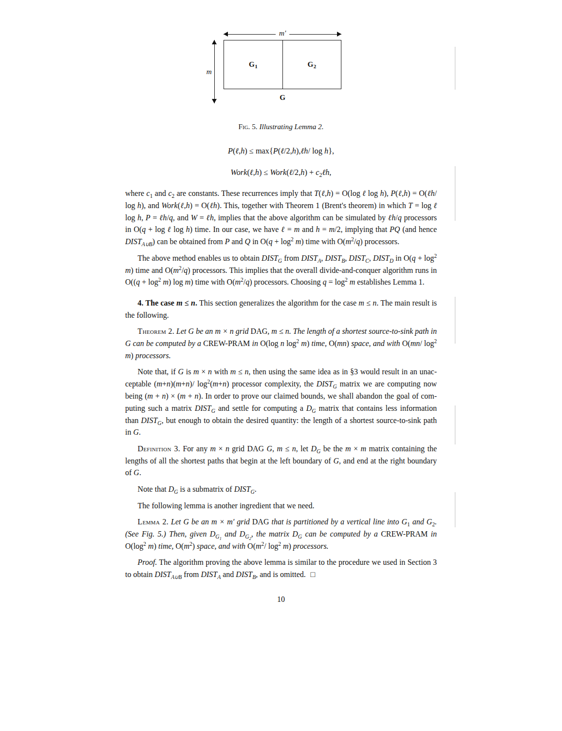m'
m
G1
G2
G
Fig. 5. Illustrating Lemma 2.
P(ℓ,h) ≤ max{P(ℓ/2,h),ℓh/ log h},
Work(ℓ,h) ≤ Work(ℓ/2,h) + c2ℓh,
where c1 and c2 are constants. These recurrences imply that T(ℓ,h) = O(log ℓ log h), P(ℓ,h) = O(ℓh/ log h), and Work(ℓ,h) = O(ℓh). This, together with Theorem 1 (Brent's theorem) in which T = log ℓ log h, P = ℓh/q, and W = ℓh, implies that the above algorithm can be simulated by ℓh/q processors in O(q + log ℓ log h) time. In our case, we have ℓ = m and h = m/2, implying that PQ (and hence DISTA∪B) can be obtained from P and Q in O(q + log2 m) time with O(m2/q) processors.
The above method enables us to obtain DISTG from DISTA, DISTB, DISTC, DISTD in O(q + log2 m) time and O(m2/q) processors. This implies that the overall divide-and-conquer algorithm runs in O((q + log2 m) log m) time with O(m2/q) processors. Choosing q = log2 m establishes Lemma 1.
4. The case m ≤ n. This section generalizes the algorithm for the case m ≤ n. The main result is the following.
Theorem 2. Let G be an m × n grid DAG, m ≤ n. The length of a shortest source-to-sink path in G can be computed by a CREW-PRAM in O(log n log2 m) time, O(mn) space, and with O(mn/ log2 m) processors.
Note that, if G is m × n with m ≤ n, then using the same idea as in §3 would result in an unacceptable (m+n)(m+n)/ log2(m+n) processor complexity, the DISTG matrix we are computing now being (m + n) × (m + n). In order to prove our claimed bounds, we shall abandon the goal of computing such a matrix DISTG and settle for computing a DG matrix that contains less information than DISTG, but enough to obtain the desired quantity: the length of a shortest source-to-sink path in G.
Definition 3. For any m × n grid DAG G, m ≤ n, let DG be the m × m matrix containing the lengths of all the shortest paths that begin at the left boundary of G, and end at the right boundary of G.
Note that DG is a submatrix of DISTG.
The following lemma is another ingredient that we need.
Lemma 2. Let G be an m × m′ grid DAG that is partitioned by a vertical line into G1 and G2. (See Fig. 5.) Then, given DG1 and DG2, the matrix DG can be computed by a CREW-PRAM in O(log2 m) time, O(m2) space, and with O(m2/ log2 m) processors.
Proof. The algorithm proving the above lemma is similar to the procedure we used in Section 3 to obtain DISTA∪B from DISTA and DISTB, and is omitted. □
10